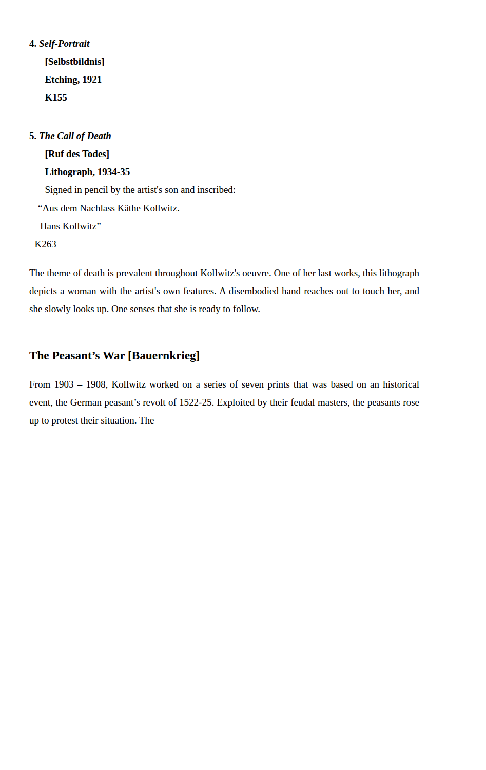4. Self-Portrait
[Selbstbildnis]
Etching, 1921
K155
5. The Call of Death
[Ruf des Todes]
Lithograph, 1934-35
Signed in pencil by the artist's son and inscribed:
“Aus dem Nachlass Käthe Kollwitz.
Hans Kollwitz”
K263
The theme of death is prevalent throughout Kollwitz's oeuvre. One of her last works, this lithograph depicts a woman with the artist's own features. A disembodied hand reaches out to touch her, and she slowly looks up. One senses that she is ready to follow.
The Peasant’s War [Bauernkrieg]
From 1903 – 1908, Kollwitz worked on a series of seven prints that was based on an historical event, the German peasant’s revolt of 1522-25. Exploited by their feudal masters, the peasants rose up to protest their situation. The